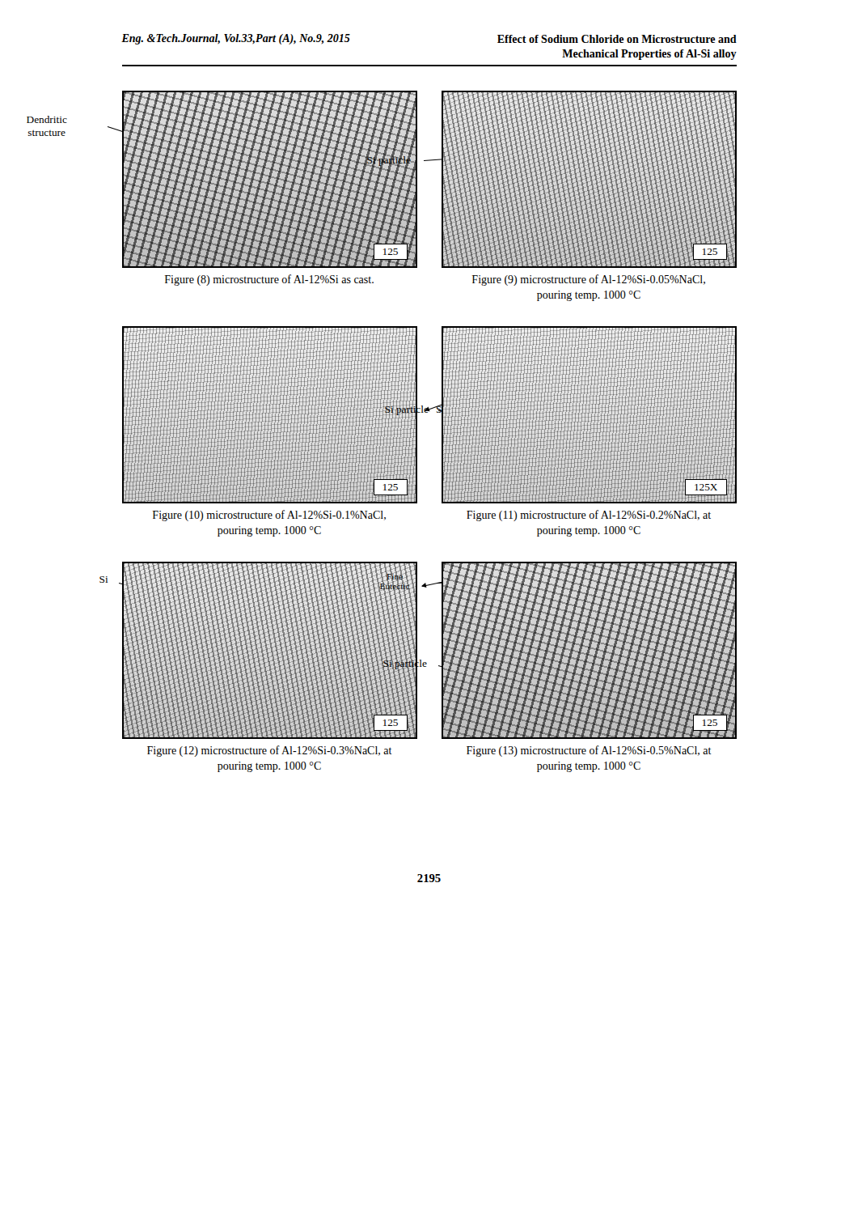Eng. &Tech.Journal, Vol.33,Part (A), No.9, 2015
Effect of Sodium Chloride on Microstructure and
Mechanical Properties of Al-Si alloy
Dendritic
structure
125
Figure (8) microstructure of Al-12%Si as cast.
Si particle
125
Figure (9) microstructure of Al-12%Si-0.05%NaCl,
pouring temp. 1000 °C
125
Si particle
Figure (10) microstructure of Al-12%Si-0.1%NaCl,
pouring temp. 1000 °C
Si particle
125X
Figure (11) microstructure of Al-12%Si-0.2%NaCl, at
pouring temp. 1000 °C
Si
125
Figure (12) microstructure of Al-12%Si-0.3%NaCl, at
pouring temp. 1000 °C
Fine
Eutectic
Si particle
125
Figure (13) microstructure of Al-12%Si-0.5%NaCl, at
pouring temp. 1000 °C
2195